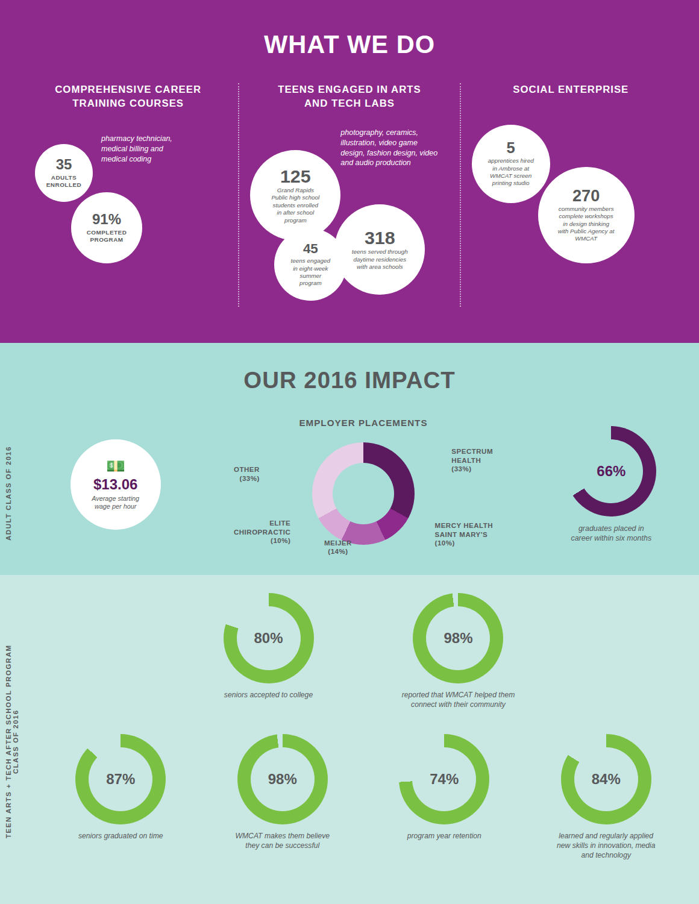WHAT WE DO
COMPREHENSIVE CAREER
TRAINING COURSES
pharmacy technician,
medical billing and
medical coding
35 ADULTS
ENROLLED
91% COMPLETED
PROGRAM
TEENS ENGAGED IN ARTS
AND TECH LABS
photography, ceramics,
illustration, video game
design, fashion design, video
and audio production
125 Grand Rapids
Public high school
students enrolled
in after school
program
45 teens engaged
in eight-week
summer
program
318 teens served through
daytime residencies
with area schools
SOCIAL ENTERPRISE
5 apprentices hired
in Ambrose at
WMCAT screen
printing studio
270 community members
complete workshops
in design thinking
with Public Agency at
WMCAT
OUR 2016 IMPACT
ADULT CLASS OF 2016
💵
$13.06
Average starting
wage per hour
EMPLOYER PLACEMENTS
SPECTRUM
HEALTH
(33%)
OTHER
(33%)
ELITE
CHIROPRACTIC
(10%)
MEIJER
(14%)
MERCY HEALTH
SAINT MARY'S
(10%)
66%
graduates placed in
career within six months
TEEN ARTS + TECH AFTER SCHOOL PROGRAM
CLASS OF 2016
80%
seniors accepted to college
98%
reported that WMCAT helped them
connect with their community
87%
seniors graduated on time
98%
WMCAT makes them believe
they can be successful
74%
program year retention
84%
learned and regularly applied
new skills in innovation, media
and technology